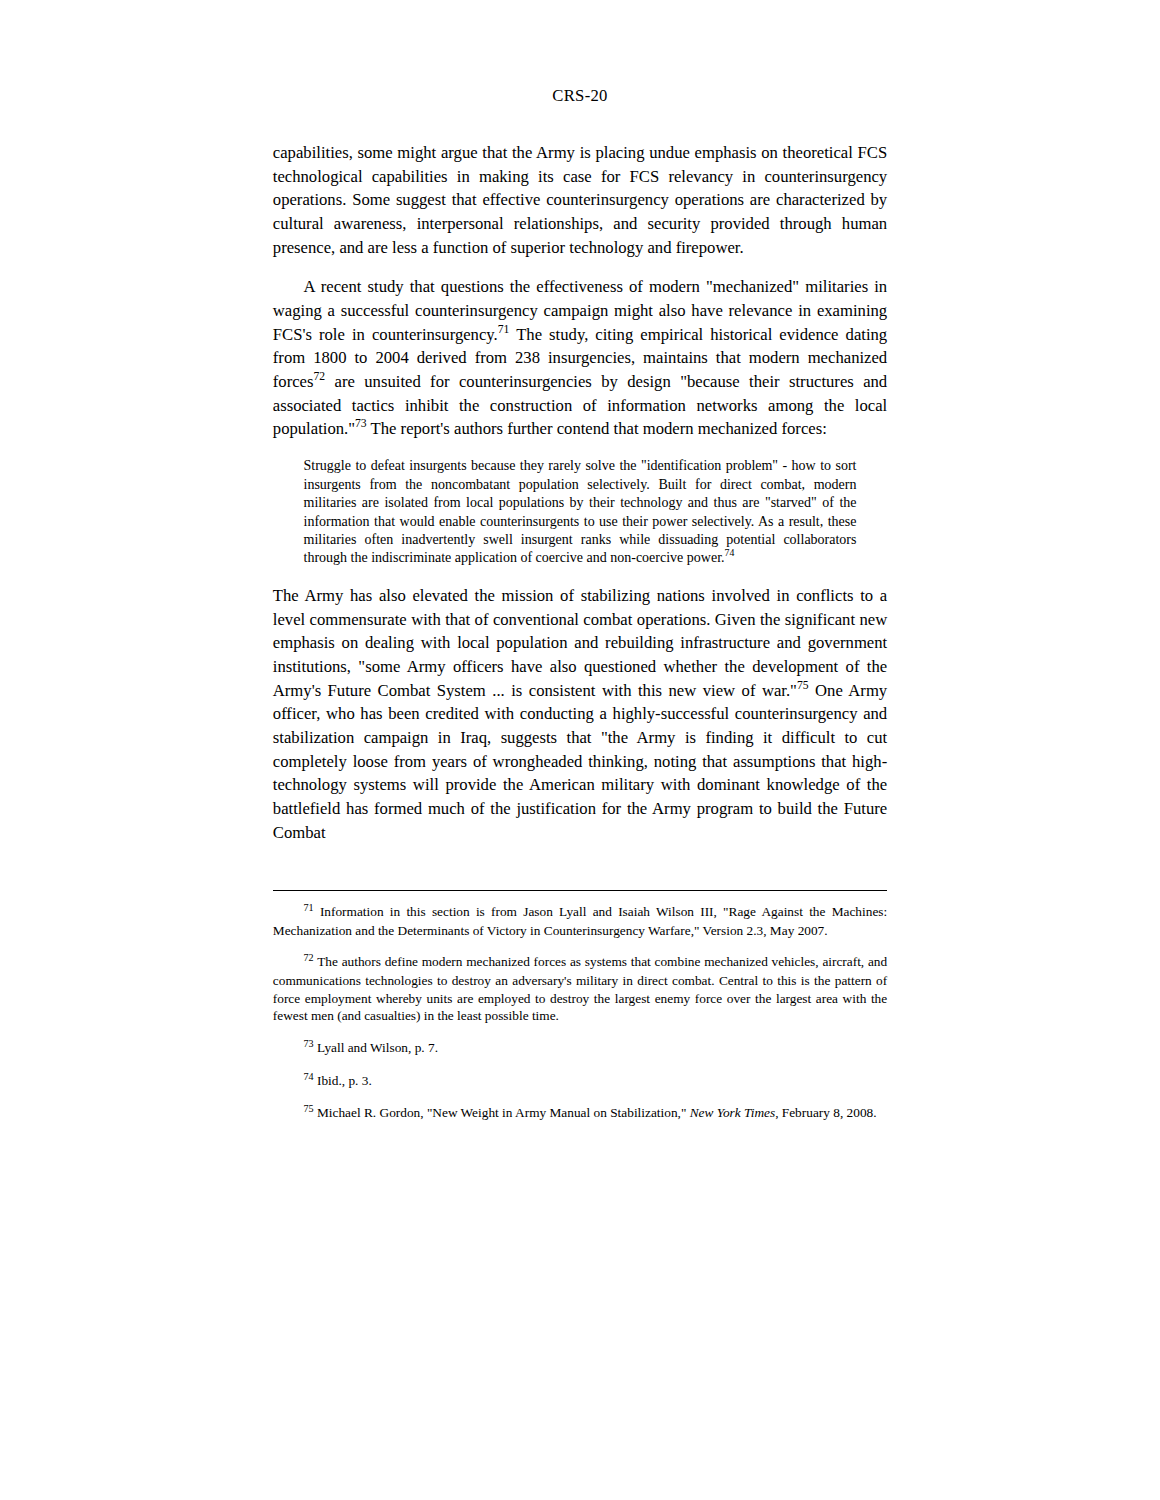CRS-20
capabilities, some might argue that the Army is placing undue emphasis on theoretical FCS technological capabilities in making its case for FCS relevancy in counterinsurgency operations. Some suggest that effective counterinsurgency operations are characterized by cultural awareness, interpersonal relationships, and security provided through human presence, and are less a function of superior technology and firepower.
A recent study that questions the effectiveness of modern "mechanized" militaries in waging a successful counterinsurgency campaign might also have relevance in examining FCS's role in counterinsurgency.71 The study, citing empirical historical evidence dating from 1800 to 2004 derived from 238 insurgencies, maintains that modern mechanized forces72 are unsuited for counterinsurgencies by design "because their structures and associated tactics inhibit the construction of information networks among the local population."73 The report's authors further contend that modern mechanized forces:
Struggle to defeat insurgents because they rarely solve the "identification problem" - how to sort insurgents from the noncombatant population selectively. Built for direct combat, modern militaries are isolated from local populations by their technology and thus are "starved" of the information that would enable counterinsurgents to use their power selectively. As a result, these militaries often inadvertently swell insurgent ranks while dissuading potential collaborators through the indiscriminate application of coercive and non-coercive power.74
The Army has also elevated the mission of stabilizing nations involved in conflicts to a level commensurate with that of conventional combat operations. Given the significant new emphasis on dealing with local population and rebuilding infrastructure and government institutions, "some Army officers have also questioned whether the development of the Army's Future Combat System ... is consistent with this new view of war."75 One Army officer, who has been credited with conducting a highly-successful counterinsurgency and stabilization campaign in Iraq, suggests that "the Army is finding it difficult to cut completely loose from years of wrongheaded thinking, noting that assumptions that high-technology systems will provide the American military with dominant knowledge of the battlefield has formed much of the justification for the Army program to build the Future Combat
71 Information in this section is from Jason Lyall and Isaiah Wilson III, "Rage Against the Machines: Mechanization and the Determinants of Victory in Counterinsurgency Warfare," Version 2.3, May 2007.
72 The authors define modern mechanized forces as systems that combine mechanized vehicles, aircraft, and communications technologies to destroy an adversary's military in direct combat. Central to this is the pattern of force employment whereby units are employed to destroy the largest enemy force over the largest area with the fewest men (and casualties) in the least possible time.
73 Lyall and Wilson, p. 7.
74 Ibid., p. 3.
75 Michael R. Gordon, "New Weight in Army Manual on Stabilization," New York Times, February 8, 2008.